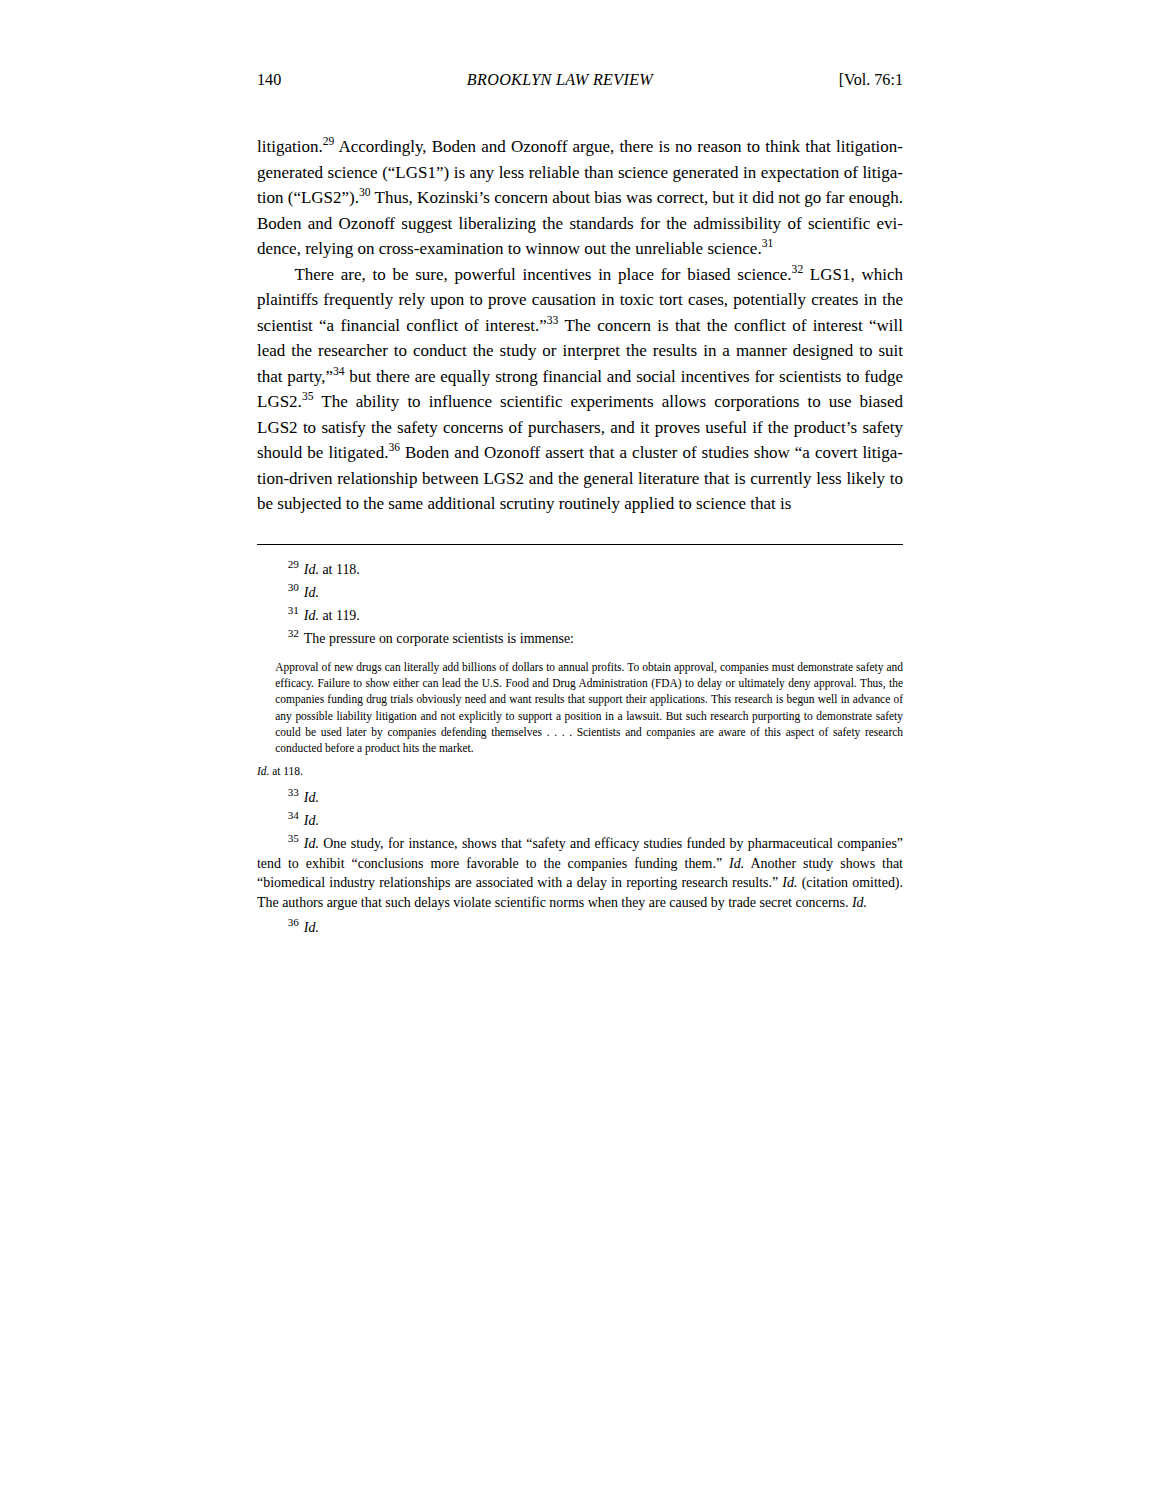140 BROOKLYN LAW REVIEW [Vol. 76:1
litigation.29 Accordingly, Boden and Ozonoff argue, there is no reason to think that litigation-generated science (“LGS1”) is any less reliable than science generated in expectation of litigation (“LGS2”).30 Thus, Kozinski’s concern about bias was correct, but it did not go far enough. Boden and Ozonoff suggest liberalizing the standards for the admissibility of scientific evidence, relying on cross-examination to winnow out the unreliable science.31
There are, to be sure, powerful incentives in place for biased science.32 LGS1, which plaintiffs frequently rely upon to prove causation in toxic tort cases, potentially creates in the scientist “a financial conflict of interest.”33 The concern is that the conflict of interest “will lead the researcher to conduct the study or interpret the results in a manner designed to suit that party,”34 but there are equally strong financial and social incentives for scientists to fudge LGS2.35 The ability to influence scientific experiments allows corporations to use biased LGS2 to satisfy the safety concerns of purchasers, and it proves useful if the product’s safety should be litigated.36 Boden and Ozonoff assert that a cluster of studies show “a covert litigation-driven relationship between LGS2 and the general literature that is currently less likely to be subjected to the same additional scrutiny routinely applied to science that is
29 Id. at 118.
30 Id.
31 Id. at 119.
32 The pressure on corporate scientists is immense:
Approval of new drugs can literally add billions of dollars to annual profits. To obtain approval, companies must demonstrate safety and efficacy. Failure to show either can lead the U.S. Food and Drug Administration (FDA) to delay or ultimately deny approval. Thus, the companies funding drug trials obviously need and want results that support their applications. This research is begun well in advance of any possible liability litigation and not explicitly to support a position in a lawsuit. But such research purporting to demonstrate safety could be used later by companies defending themselves . . . . Scientists and companies are aware of this aspect of safety research conducted before a product hits the market.
Id. at 118.
33 Id.
34 Id.
35 Id. One study, for instance, shows that “safety and efficacy studies funded by pharmaceutical companies” tend to exhibit “conclusions more favorable to the companies funding them.” Id. Another study shows that “biomedical industry relationships are associated with a delay in reporting research results.” Id. (citation omitted). The authors argue that such delays violate scientific norms when they are caused by trade secret concerns. Id.
36 Id.